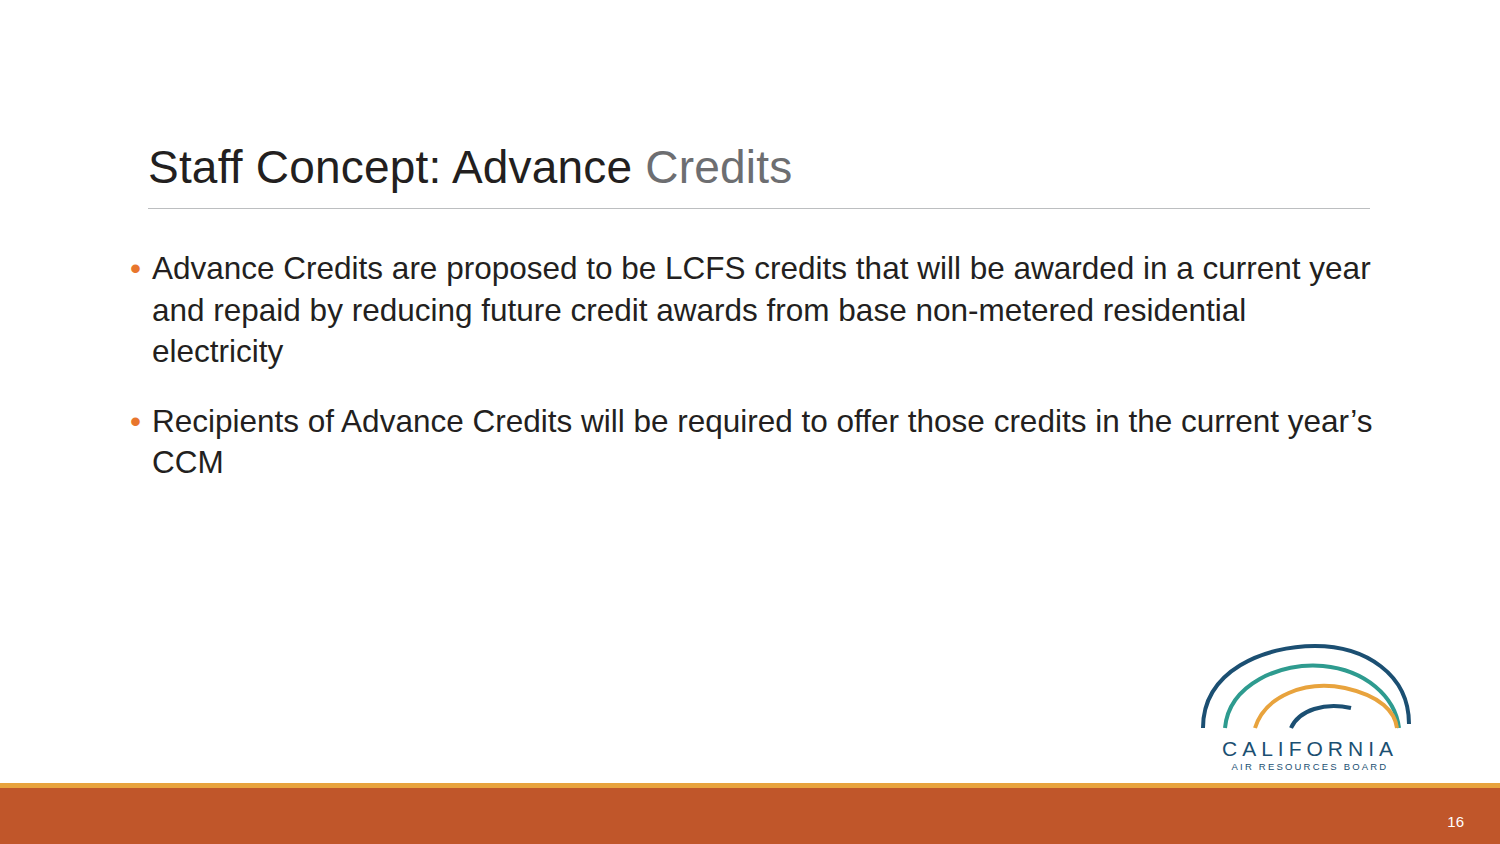Staff Concept: Advance Credits
Advance Credits are proposed to be LCFS credits that will be awarded in a current year and repaid by reducing future credit awards from base non-metered residential electricity
Recipients of Advance Credits will be required to offer those credits in the current year’s CCM
CALIFORNIA
AIR RESOURCES BOARD
16